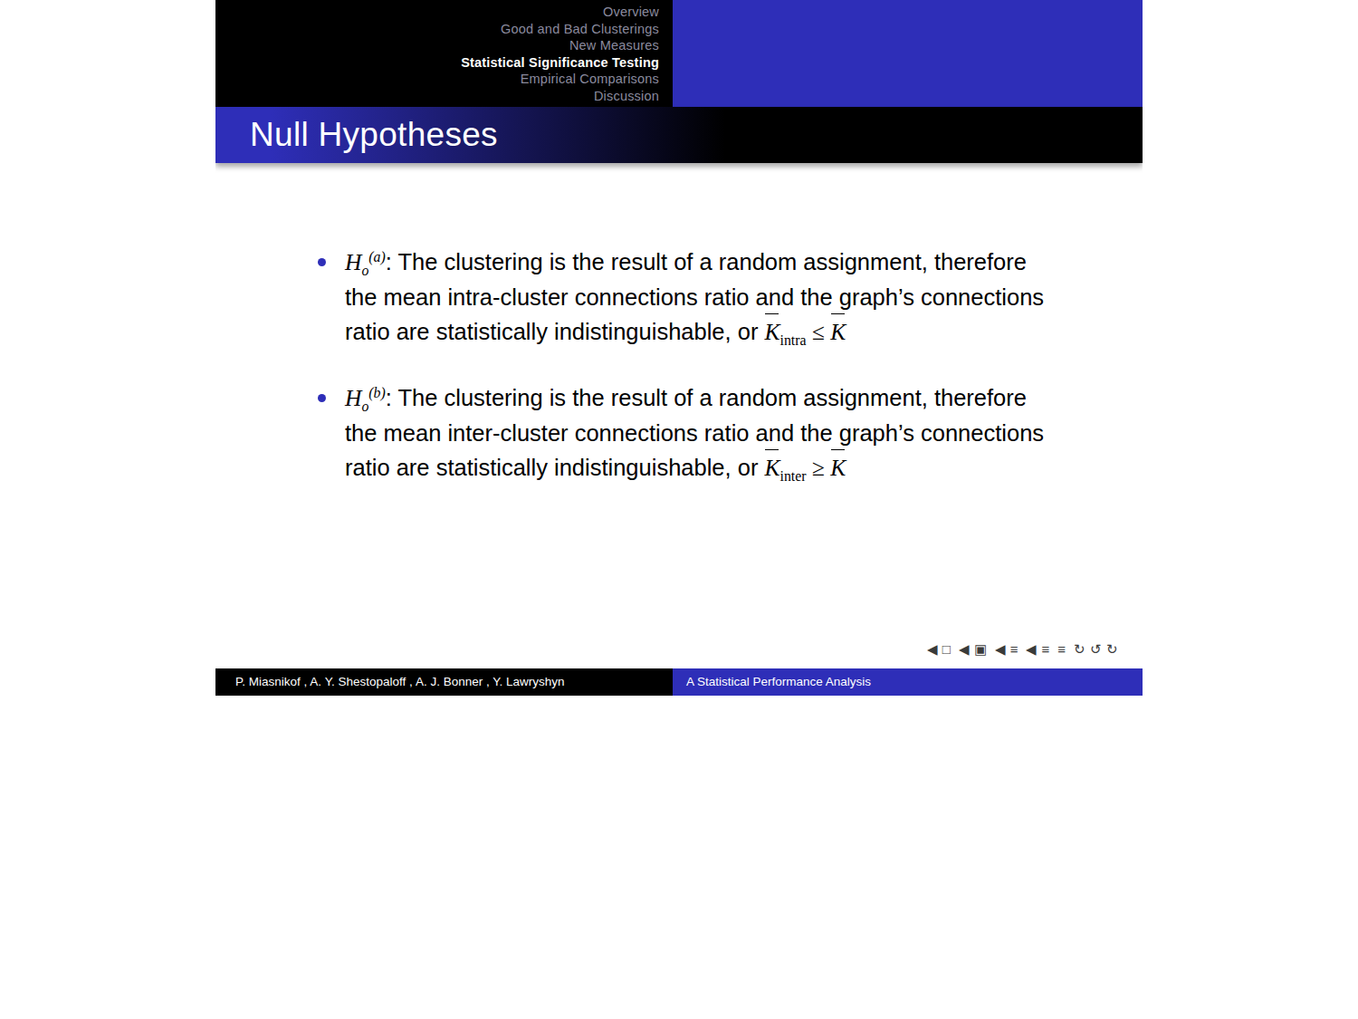Overview
Good and Bad Clusterings
New Measures
Statistical Significance Testing
Empirical Comparisons
Discussion
Null Hypotheses
Ho(a): The clustering is the result of a random assignment, therefore the mean intra-cluster connections ratio and the graph’s connections ratio are statistically indistinguishable, or Kintra ≤ K
Ho(b): The clustering is the result of a random assignment, therefore the mean inter-cluster connections ratio and the graph’s connections ratio are statistically indistinguishable, or Kinter ≥ K
◀□◀▣◀≡◀≡≡↻↺↻
P. Miasnikof , A. Y. Shestopaloff , A. J. Bonner , Y. Lawryshyn
A Statistical Performance Analysis